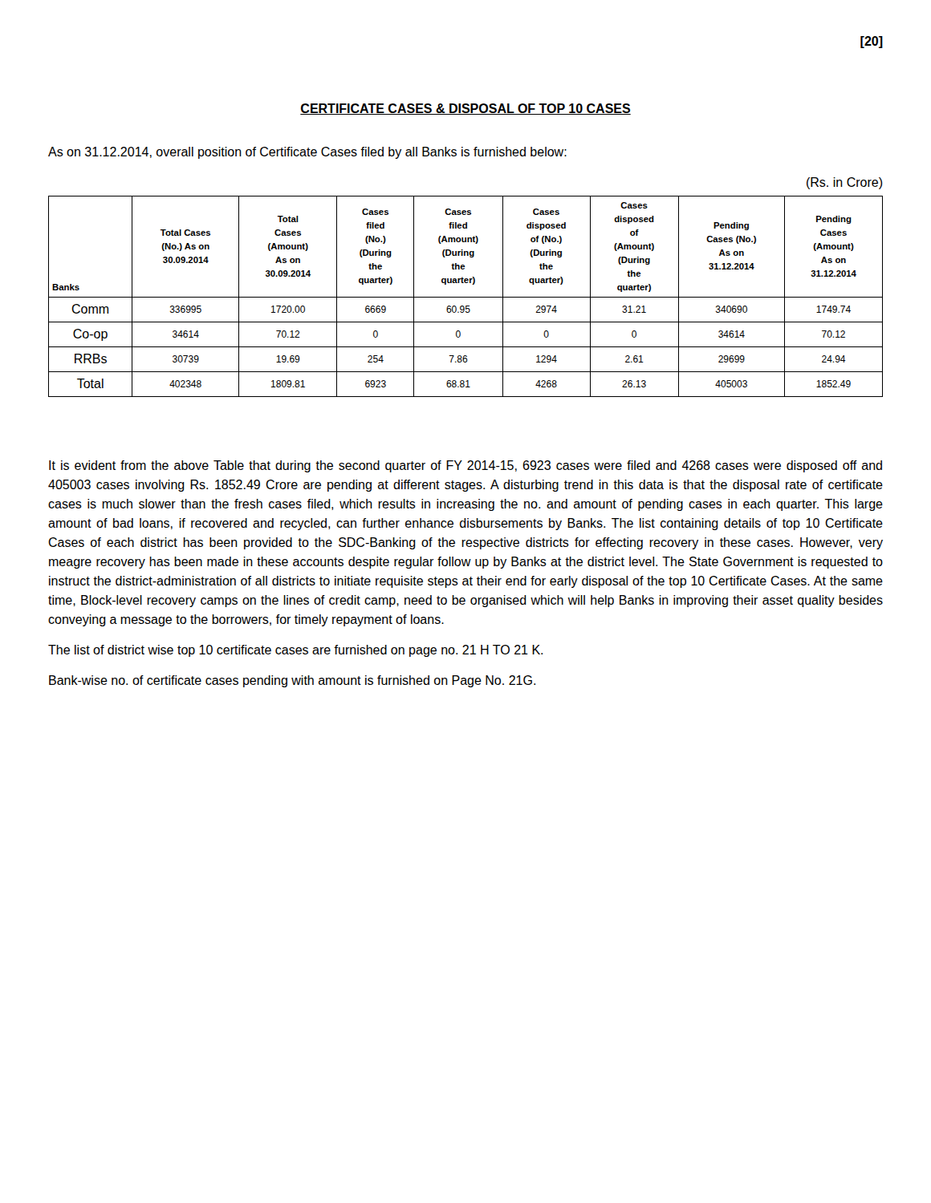[20]
CERTIFICATE CASES & DISPOSAL OF TOP 10 CASES
As on 31.12.2014, overall position of Certificate Cases filed by all Banks is furnished below:
(Rs. in Crore)
| Banks | Total Cases (No.) As on 30.09.2014 | Total Cases (Amount) As on 30.09.2014 | Cases filed (No.) (During the quarter) | Cases filed (Amount) (During the quarter) | Cases disposed of (No.) (During the quarter) | Cases disposed of (Amount) (During the quarter) | Pending Cases (No.) As on 31.12.2014 | Pending Cases (Amount) As on 31.12.2014 |
| --- | --- | --- | --- | --- | --- | --- | --- | --- |
| Comm | 336995 | 1720.00 | 6669 | 60.95 | 2974 | 31.21 | 340690 | 1749.74 |
| Co-op | 34614 | 70.12 | 0 | 0 | 0 | 0 | 34614 | 70.12 |
| RRBs | 30739 | 19.69 | 254 | 7.86 | 1294 | 2.61 | 29699 | 24.94 |
| Total | 402348 | 1809.81 | 6923 | 68.81 | 4268 | 26.13 | 405003 | 1852.49 |
It is evident from the above Table that during the second quarter of FY 2014-15, 6923 cases were filed and 4268 cases were disposed off and 405003 cases involving Rs. 1852.49 Crore are pending at different stages. A disturbing trend in this data is that the disposal rate of certificate cases is much slower than the fresh cases filed, which results in increasing the no. and amount of pending cases in each quarter. This large amount of bad loans, if recovered and recycled, can further enhance disbursements by Banks. The list containing details of top 10 Certificate Cases of each district has been provided to the SDC-Banking of the respective districts for effecting recovery in these cases. However, very meagre recovery has been made in these accounts despite regular follow up by Banks at the district level. The State Government is requested to instruct the district-administration of all districts to initiate requisite steps at their end for early disposal of the top 10 Certificate Cases. At the same time, Block-level recovery camps on the lines of credit camp, need to be organised which will help Banks in improving their asset quality besides conveying a message to the borrowers, for timely repayment of loans.
The list of district wise top 10 certificate cases are furnished on page no. 21 H TO 21 K.
Bank-wise no. of certificate cases pending with amount is furnished on Page No. 21G.